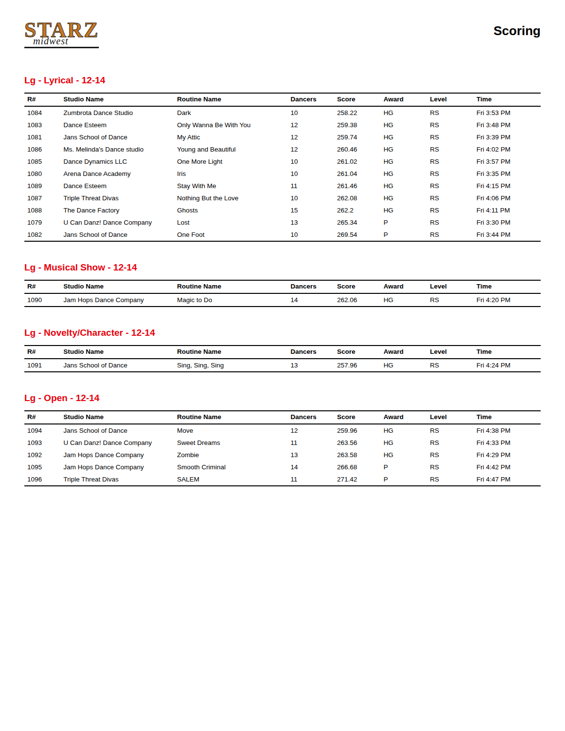STARZ midwest
Scoring
Lg - Lyrical - 12-14
| R# | Studio Name | Routine Name | Dancers | Score | Award | Level | Time |
| --- | --- | --- | --- | --- | --- | --- | --- |
| 1084 | Zumbrota Dance Studio | Dark | 10 | 258.22 | HG | RS | Fri 3:53 PM |
| 1083 | Dance Esteem | Only Wanna Be With You | 12 | 259.38 | HG | RS | Fri 3:48 PM |
| 1081 | Jans School of Dance | My Attic | 12 | 259.74 | HG | RS | Fri 3:39 PM |
| 1086 | Ms. Melinda's Dance studio | Young and Beautiful | 12 | 260.46 | HG | RS | Fri 4:02 PM |
| 1085 | Dance Dynamics LLC | One More Light | 10 | 261.02 | HG | RS | Fri 3:57 PM |
| 1080 | Arena Dance Academy | Iris | 10 | 261.04 | HG | RS | Fri 3:35 PM |
| 1089 | Dance Esteem | Stay With Me | 11 | 261.46 | HG | RS | Fri 4:15 PM |
| 1087 | Triple Threat Divas | Nothing But the Love | 10 | 262.08 | HG | RS | Fri 4:06 PM |
| 1088 | The Dance Factory | Ghosts | 15 | 262.2 | HG | RS | Fri 4:11 PM |
| 1079 | U Can Danz! Dance Company | Lost | 13 | 265.34 | P | RS | Fri 3:30 PM |
| 1082 | Jans School of Dance | One Foot | 10 | 269.54 | P | RS | Fri 3:44 PM |
Lg - Musical Show - 12-14
| R# | Studio Name | Routine Name | Dancers | Score | Award | Level | Time |
| --- | --- | --- | --- | --- | --- | --- | --- |
| 1090 | Jam Hops Dance Company | Magic to Do | 14 | 262.06 | HG | RS | Fri 4:20 PM |
Lg - Novelty/Character - 12-14
| R# | Studio Name | Routine Name | Dancers | Score | Award | Level | Time |
| --- | --- | --- | --- | --- | --- | --- | --- |
| 1091 | Jans School of Dance | Sing, Sing, Sing | 13 | 257.96 | HG | RS | Fri 4:24 PM |
Lg - Open - 12-14
| R# | Studio Name | Routine Name | Dancers | Score | Award | Level | Time |
| --- | --- | --- | --- | --- | --- | --- | --- |
| 1094 | Jans School of Dance | Move | 12 | 259.96 | HG | RS | Fri 4:38 PM |
| 1093 | U Can Danz! Dance Company | Sweet Dreams | 11 | 263.56 | HG | RS | Fri 4:33 PM |
| 1092 | Jam Hops Dance Company | Zombie | 13 | 263.58 | HG | RS | Fri 4:29 PM |
| 1095 | Jam Hops Dance Company | Smooth Criminal | 14 | 266.68 | P | RS | Fri 4:42 PM |
| 1096 | Triple Threat Divas | SALEM | 11 | 271.42 | P | RS | Fri 4:47 PM |